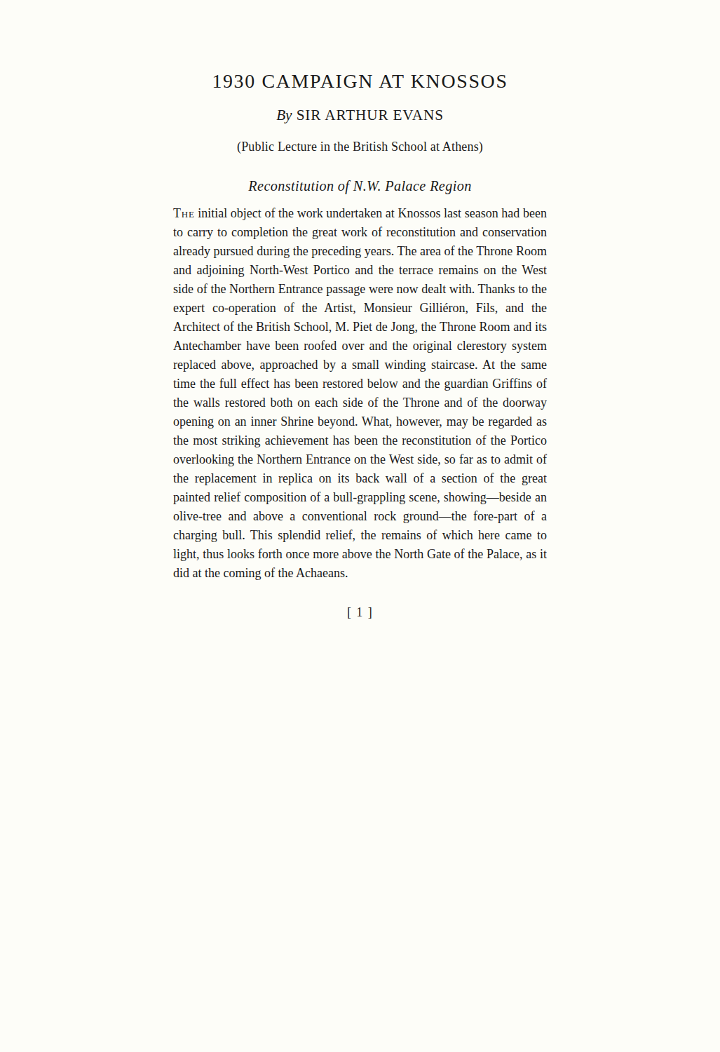1930 CAMPAIGN AT KNOSSOS
By SIR ARTHUR EVANS
(Public Lecture in the British School at Athens)
Reconstitution of N.W. Palace Region
The initial object of the work undertaken at Knossos last season had been to carry to completion the great work of reconstitution and conservation already pursued during the preceding years. The area of the Throne Room and adjoining North-West Portico and the terrace remains on the West side of the Northern Entrance passage were now dealt with. Thanks to the expert co-operation of the Artist, Monsieur Gilliéron, Fils, and the Architect of the British School, M. Piet de Jong, the Throne Room and its Antechamber have been roofed over and the original clerestory system replaced above, approached by a small winding staircase. At the same time the full effect has been restored below and the guardian Griffins of the walls restored both on each side of the Throne and of the doorway opening on an inner Shrine beyond. What, however, may be regarded as the most striking achievement has been the reconstitution of the Portico overlooking the Northern Entrance on the West side, so far as to admit of the replacement in replica on its back wall of a section of the great painted relief composition of a bull-grappling scene, showing—beside an olive-tree and above a conventional rock ground—the fore-part of a charging bull. This splendid relief, the remains of which here came to light, thus looks forth once more above the North Gate of the Palace, as it did at the coming of the Achaeans.
[ 1 ]